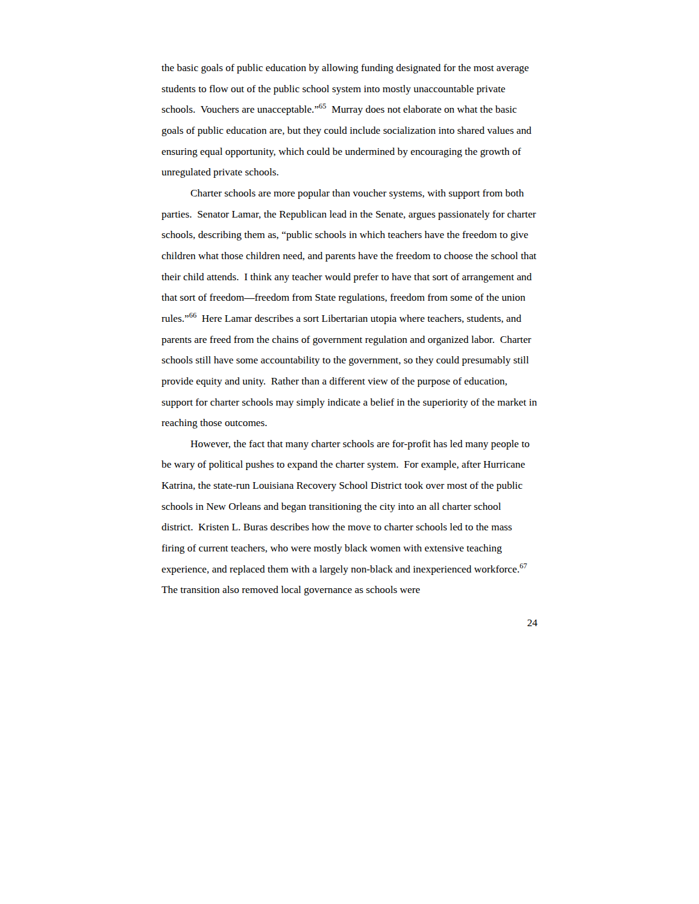the basic goals of public education by allowing funding designated for the most average students to flow out of the public school system into mostly unaccountable private schools. Vouchers are unacceptable.”65 Murray does not elaborate on what the basic goals of public education are, but they could include socialization into shared values and ensuring equal opportunity, which could be undermined by encouraging the growth of unregulated private schools.
Charter schools are more popular than voucher systems, with support from both parties. Senator Lamar, the Republican lead in the Senate, argues passionately for charter schools, describing them as, “public schools in which teachers have the freedom to give children what those children need, and parents have the freedom to choose the school that their child attends. I think any teacher would prefer to have that sort of arrangement and that sort of freedom—freedom from State regulations, freedom from some of the union rules.”66 Here Lamar describes a sort Libertarian utopia where teachers, students, and parents are freed from the chains of government regulation and organized labor. Charter schools still have some accountability to the government, so they could presumably still provide equity and unity. Rather than a different view of the purpose of education, support for charter schools may simply indicate a belief in the superiority of the market in reaching those outcomes.
However, the fact that many charter schools are for-profit has led many people to be wary of political pushes to expand the charter system. For example, after Hurricane Katrina, the state-run Louisiana Recovery School District took over most of the public schools in New Orleans and began transitioning the city into an all charter school district. Kristen L. Buras describes how the move to charter schools led to the mass firing of current teachers, who were mostly black women with extensive teaching experience, and replaced them with a largely non-black and inexperienced workforce.67 The transition also removed local governance as schools were
24